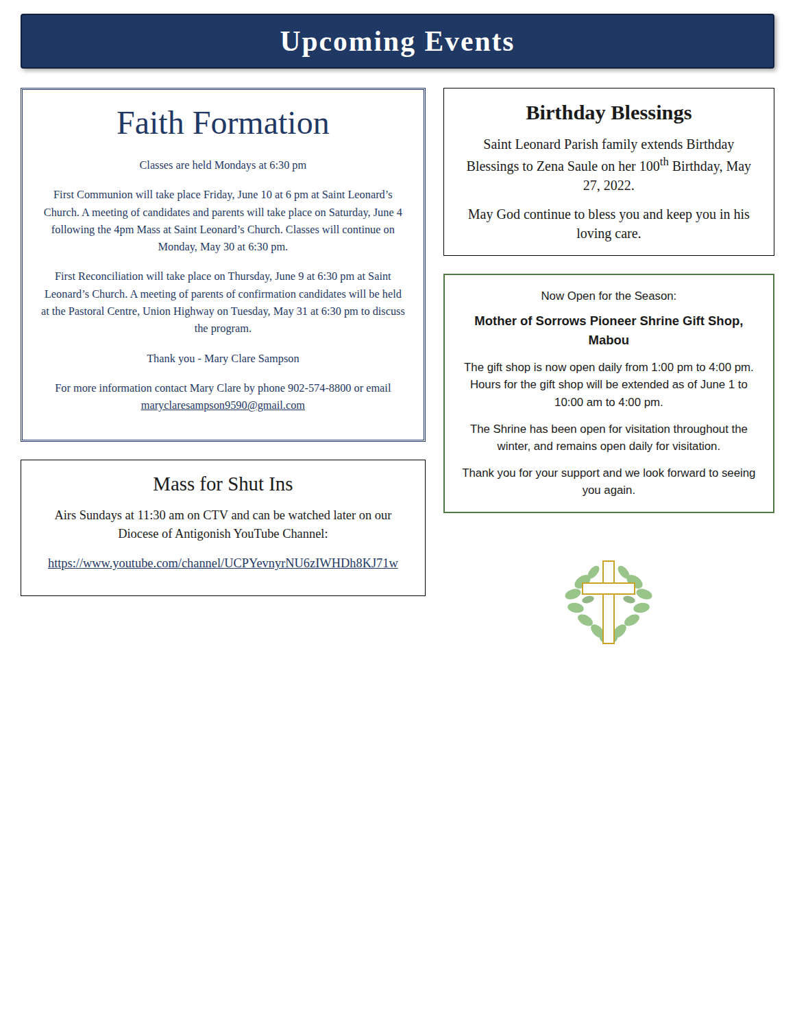Upcoming Events
Faith Formation
Classes are held Mondays at 6:30 pm
First Communion will take place Friday, June 10 at 6 pm at Saint Leonard’s Church. A meeting of candidates and parents will take place on Saturday, June 4 following the 4pm Mass at Saint Leonard’s Church. Classes will continue on Monday, May 30 at 6:30 pm.
First Reconciliation will take place on Thursday, June 9 at 6:30 pm at Saint Leonard’s Church. A meeting of parents of confirmation candidates will be held at the Pastoral Centre, Union Highway on Tuesday, May 31 at 6:30 pm to discuss the program.
Thank you - Mary Clare Sampson
For more information contact Mary Clare by phone 902-574-8800 or email
maryclaresampson9590@gmail.com
Mass for Shut Ins
Airs Sundays at 11:30 am on CTV and can be watched later on our Diocese of Antigonish YouTube Channel:
https://www.youtube.com/channel/UCPYevnyrNU6zIWHDh8KJ71w
Birthday Blessings
Saint Leonard Parish family extends Birthday Blessings to Zena Saule on her 100th Birthday, May 27, 2022.
May God continue to bless you and keep you in his loving care.
Now Open for the Season:
Mother of Sorrows Pioneer Shrine Gift Shop, Mabou
The gift shop is now open daily from 1:00 pm to 4:00 pm. Hours for the gift shop will be extended as of June 1 to 10:00 am to 4:00 pm.
The Shrine has been open for visitation throughout the winter, and remains open daily for visitation.
Thank you for your support and we look forward to seeing you again.